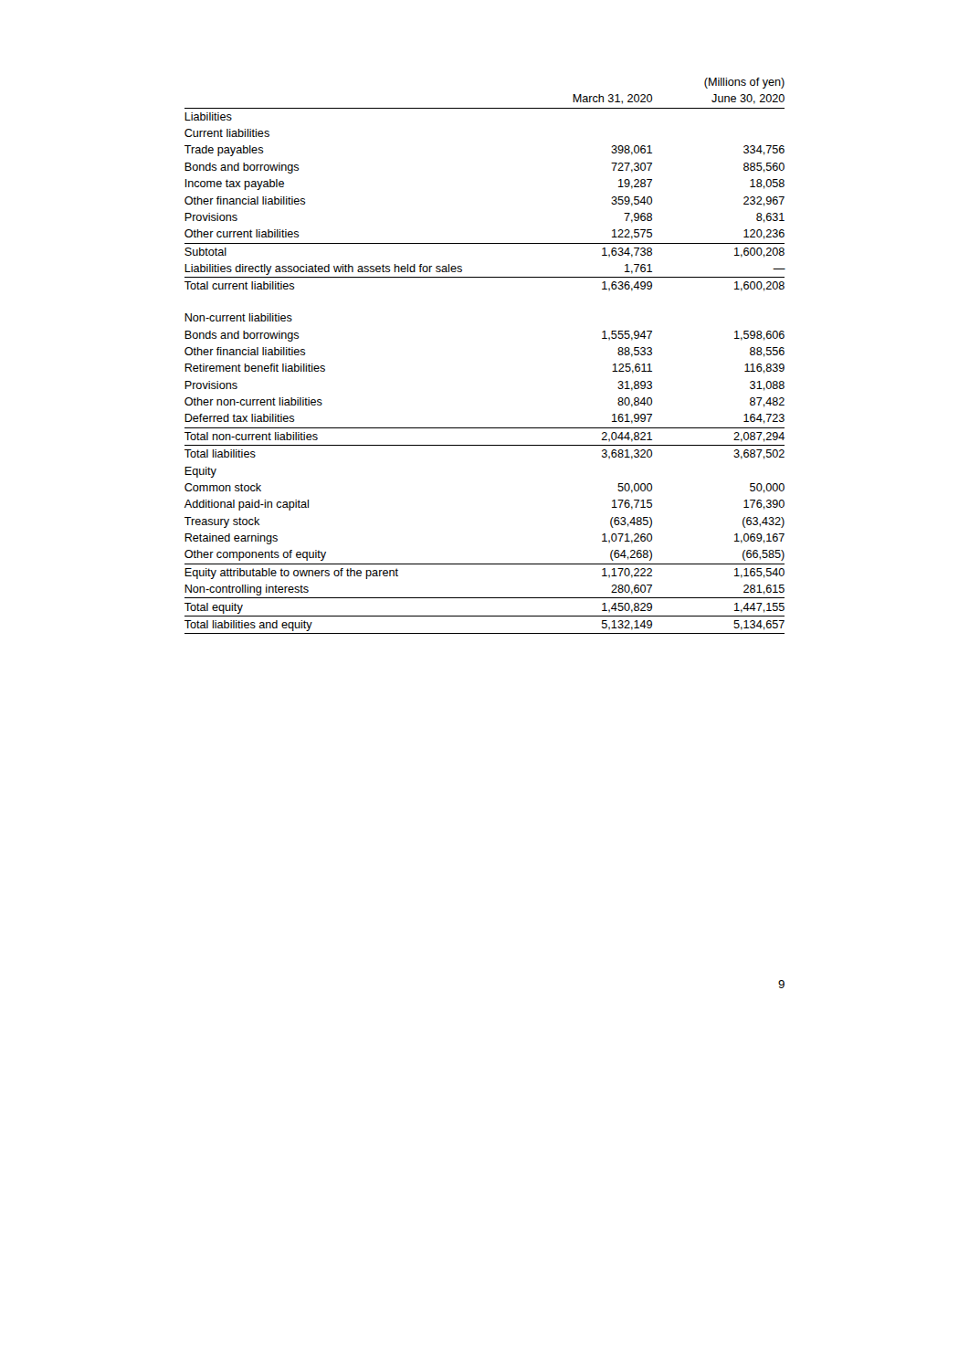(Millions of yen)
| | March 31, 2020 | June 30, 2020 |
| --- | --- | --- |
| Liabilities | | |
| Current liabilities | | |
| Trade payables | 398,061 | 334,756 |
| Bonds and borrowings | 727,307 | 885,560 |
| Income tax payable | 19,287 | 18,058 |
| Other financial liabilities | 359,540 | 232,967 |
| Provisions | 7,968 | 8,631 |
| Other current liabilities | 122,575 | 120,236 |
| Subtotal | 1,634,738 | 1,600,208 |
| Liabilities directly associated with assets held for sales | 1,761 | — |
| Total current liabilities | 1,636,499 | 1,600,208 |
| Non-current liabilities | | |
| Bonds and borrowings | 1,555,947 | 1,598,606 |
| Other financial liabilities | 88,533 | 88,556 |
| Retirement benefit liabilities | 125,611 | 116,839 |
| Provisions | 31,893 | 31,088 |
| Other non-current liabilities | 80,840 | 87,482 |
| Deferred tax liabilities | 161,997 | 164,723 |
| Total non-current liabilities | 2,044,821 | 2,087,294 |
| Total liabilities | 3,681,320 | 3,687,502 |
| Equity | | |
| Common stock | 50,000 | 50,000 |
| Additional paid-in capital | 176,715 | 176,390 |
| Treasury stock | (63,485) | (63,432) |
| Retained earnings | 1,071,260 | 1,069,167 |
| Other components of equity | (64,268) | (66,585) |
| Equity attributable to owners of the parent | 1,170,222 | 1,165,540 |
| Non-controlling interests | 280,607 | 281,615 |
| Total equity | 1,450,829 | 1,447,155 |
| Total liabilities and equity | 5,132,149 | 5,134,657 |
9